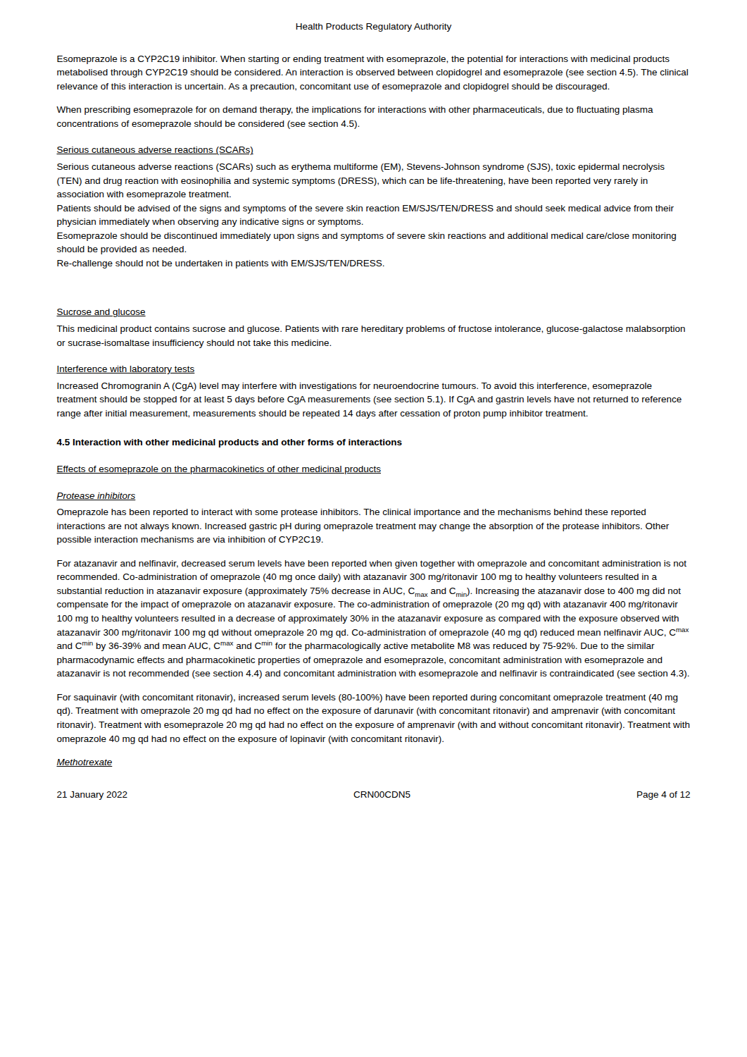Health Products Regulatory Authority
Esomeprazole is a CYP2C19 inhibitor. When starting or ending treatment with esomeprazole, the potential for interactions with medicinal products metabolised through CYP2C19 should be considered. An interaction is observed between clopidogrel and esomeprazole (see section 4.5). The clinical relevance of this interaction is uncertain. As a precaution, concomitant use of esomeprazole and clopidogrel should be discouraged.
When prescribing esomeprazole for on demand therapy, the implications for interactions with other pharmaceuticals, due to fluctuating plasma concentrations of esomeprazole should be considered (see section 4.5).
Serious cutaneous adverse reactions (SCARs)
Serious cutaneous adverse reactions (SCARs) such as erythema multiforme (EM), Stevens-Johnson syndrome (SJS), toxic epidermal necrolysis (TEN) and drug reaction with eosinophilia and systemic symptoms (DRESS), which can be life-threatening, have been reported very rarely in association with esomeprazole treatment.
Patients should be advised of the signs and symptoms of the severe skin reaction EM/SJS/TEN/DRESS and should seek medical advice from their physician immediately when observing any indicative signs or symptoms.
Esomeprazole should be discontinued immediately upon signs and symptoms of severe skin reactions and additional medical care/close monitoring should be provided as needed.
Re-challenge should not be undertaken in patients with EM/SJS/TEN/DRESS.
Sucrose and glucose
This medicinal product contains sucrose and glucose. Patients with rare hereditary problems of fructose intolerance, glucose-galactose malabsorption or sucrase-isomaltase insufficiency should not take this medicine.
Interference with laboratory tests
Increased Chromogranin A (CgA) level may interfere with investigations for neuroendocrine tumours. To avoid this interference, esomeprazole treatment should be stopped for at least 5 days before CgA measurements (see section 5.1). If CgA and gastrin levels have not returned to reference range after initial measurement, measurements should be repeated 14 days after cessation of proton pump inhibitor treatment.
4.5 Interaction with other medicinal products and other forms of interactions
Effects of esomeprazole on the pharmacokinetics of other medicinal products
Protease inhibitors
Omeprazole has been reported to interact with some protease inhibitors. The clinical importance and the mechanisms behind these reported interactions are not always known. Increased gastric pH during omeprazole treatment may change the absorption of the protease inhibitors. Other possible interaction mechanisms are via inhibition of CYP2C19.
For atazanavir and nelfinavir, decreased serum levels have been reported when given together with omeprazole and concomitant administration is not recommended. Co-administration of omeprazole (40 mg once daily) with atazanavir 300 mg/ritonavir 100 mg to healthy volunteers resulted in a substantial reduction in atazanavir exposure (approximately 75% decrease in AUC, Cmax and Cmin). Increasing the atazanavir dose to 400 mg did not compensate for the impact of omeprazole on atazanavir exposure. The co-administration of omeprazole (20 mg qd) with atazanavir 400 mg/ritonavir 100 mg to healthy volunteers resulted in a decrease of approximately 30% in the atazanavir exposure as compared with the exposure observed with atazanavir 300 mg/ritonavir 100 mg qd without omeprazole 20 mg qd. Co-administration of omeprazole (40 mg qd) reduced mean nelfinavir AUC, Cmax and Cmin by 36-39% and mean AUC, Cmax and Cmin for the pharmacologically active metabolite M8 was reduced by 75-92%. Due to the similar pharmacodynamic effects and pharmacokinetic properties of omeprazole and esomeprazole, concomitant administration with esomeprazole and atazanavir is not recommended (see section 4.4) and concomitant administration with esomeprazole and nelfinavir is contraindicated (see section 4.3).
For saquinavir (with concomitant ritonavir), increased serum levels (80-100%) have been reported during concomitant omeprazole treatment (40 mg qd). Treatment with omeprazole 20 mg qd had no effect on the exposure of darunavir (with concomitant ritonavir) and amprenavir (with concomitant ritonavir). Treatment with esomeprazole 20 mg qd had no effect on the exposure of amprenavir (with and without concomitant ritonavir). Treatment with omeprazole 40 mg qd had no effect on the exposure of lopinavir (with concomitant ritonavir).
Methotrexate
21 January 2022 CRN00CDN5 Page 4 of 12